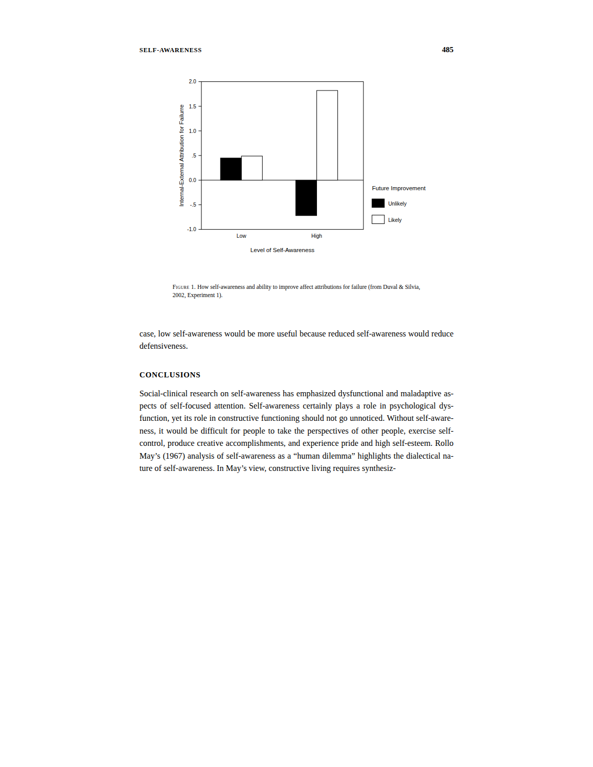Self-Awareness 485
Bar chart of internal–external attribution for failure by level of self-awareness and likelihood of future improvement At low self-awareness, attributions are near 0.45 for both unlikely and likely future improvement. At high self-awareness, attribution is about -0.72 when improvement is unlikely and about 1.82 when improvement is likely. 2.0 1.5 1.0 .5 0.0 -.5 -1.0 Internal-External Attribution for Failurre Low High Level of Self-Awareness Future Improvement Unlikely Likely
Figure 1. How self-awareness and ability to improve affect attributions for failure (from Duval & Silvia, 2002, Experiment 1).
case, low self-awareness would be more useful because reduced self-awareness would reduce defensiveness.
Conclusions
Social-clinical research on self-awareness has emphasized dysfunctional and maladaptive aspects of self-focused attention. Self-awareness certainly plays a role in psychological dysfunction, yet its role in constructive functioning should not go unnoticed. Without self-awareness, it would be difficult for people to take the perspectives of other people, exercise self-control, produce creative accomplishments, and experience pride and high self-esteem. Rollo May’s (1967) analysis of self-awareness as a “human dilemma” highlights the dialectical nature of self-awareness. In May’s view, constructive living requires synthesiz-